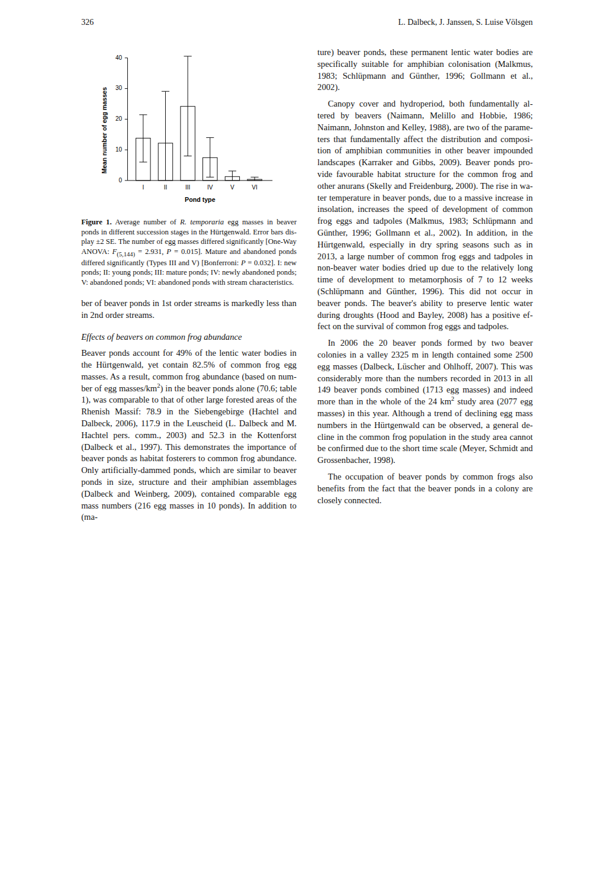326 L. Dalbeck, J. Janssen, S. Luise Völsgen
0 10 20 30 40 Mean number of egg masses I II III IV V VI Pond type
Figure 1. Average number of R. temporaria egg masses in beaver ponds in different succession stages in the Hürtgenwald. Error bars display ±2 SE. The number of egg masses differed significantly [One-Way ANOVA: F(5,144) = 2.931, P = 0.015]. Mature and abandoned ponds differed significantly (Types III and V) [Bonferroni: P = 0.032]. I: new ponds; II: young ponds; III: mature ponds; IV: newly abandoned ponds; V: abandoned ponds; VI: abandoned ponds with stream characteristics.
ber of beaver ponds in 1st order streams is markedly less than in 2nd order streams.
Effects of beavers on common frog abundance
Beaver ponds account for 49% of the lentic water bodies in the Hürtgenwald, yet contain 82.5% of common frog egg masses. As a result, common frog abundance (based on number of egg masses/km2) in the beaver ponds alone (70.6; table 1), was comparable to that of other large forested areas of the Rhenish Massif: 78.9 in the Siebengebirge (Hachtel and Dalbeck, 2006), 117.9 in the Leuscheid (L. Dalbeck and M. Hachtel pers. comm., 2003) and 52.3 in the Kottenforst (Dalbeck et al., 1997). This demonstrates the importance of beaver ponds as habitat fosterers to common frog abundance. Only artificially-dammed ponds, which are similar to beaver ponds in size, structure and their amphibian assemblages (Dalbeck and Weinberg, 2009), contained comparable egg mass numbers (216 egg masses in 10 ponds). In addition to (ma-
ture) beaver ponds, these permanent lentic water bodies are specifically suitable for amphibian colonisation (Malkmus, 1983; Schlüpmann and Günther, 1996; Gollmann et al., 2002).
Canopy cover and hydroperiod, both fundamentally altered by beavers (Naimann, Melillo and Hobbie, 1986; Naimann, Johnston and Kelley, 1988), are two of the parameters that fundamentally affect the distribution and composition of amphibian communities in other beaver impounded landscapes (Karraker and Gibbs, 2009). Beaver ponds provide favourable habitat structure for the common frog and other anurans (Skelly and Freidenburg, 2000). The rise in water temperature in beaver ponds, due to a massive increase in insolation, increases the speed of development of common frog eggs and tadpoles (Malkmus, 1983; Schlüpmann and Günther, 1996; Gollmann et al., 2002). In addition, in the Hürtgenwald, especially in dry spring seasons such as in 2013, a large number of common frog eggs and tadpoles in non-beaver water bodies dried up due to the relatively long time of development to metamorphosis of 7 to 12 weeks (Schlüpmann and Günther, 1996). This did not occur in beaver ponds. The beaver's ability to preserve lentic water during droughts (Hood and Bayley, 2008) has a positive effect on the survival of common frog eggs and tadpoles.
In 2006 the 20 beaver ponds formed by two beaver colonies in a valley 2325 m in length contained some 2500 egg masses (Dalbeck, Lüscher and Ohlhoff, 2007). This was considerably more than the numbers recorded in 2013 in all 149 beaver ponds combined (1713 egg masses) and indeed more than in the whole of the 24 km2 study area (2077 egg masses) in this year. Although a trend of declining egg mass numbers in the Hürtgenwald can be observed, a general decline in the common frog population in the study area cannot be confirmed due to the short time scale (Meyer, Schmidt and Grossenbacher, 1998).
The occupation of beaver ponds by common frogs also benefits from the fact that the beaver ponds in a colony are closely connected.